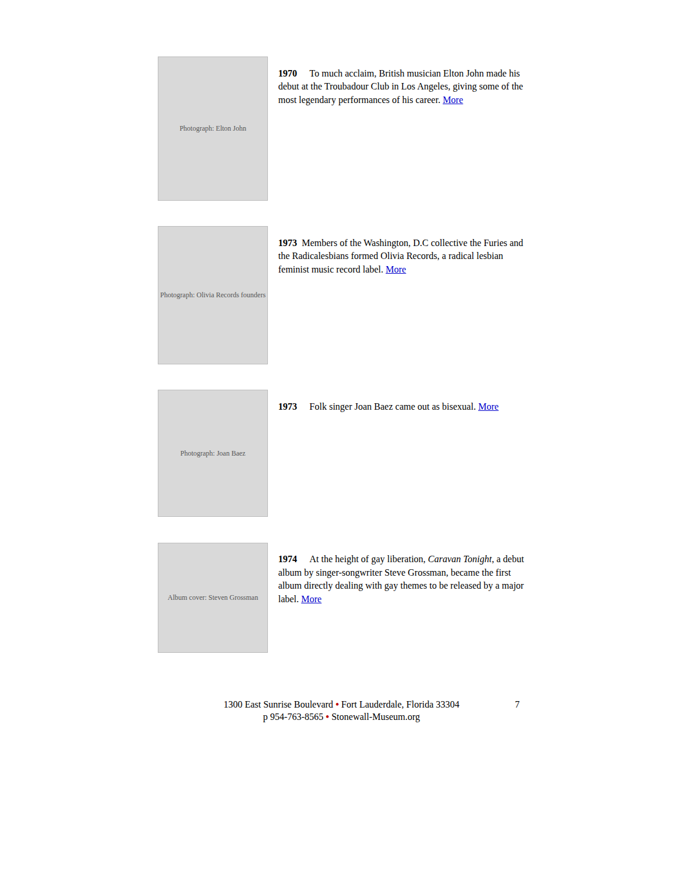Photograph: Elton John
1970 To much acclaim, British musician Elton John made his debut at the Troubadour Club in Los Angeles, giving some of the most legendary performances of his career. More
Photograph: Olivia Records founders
1973 Members of the Washington, D.C collective the Furies and the Radicalesbians formed Olivia Records, a radical lesbian feminist music record label. More
Photograph: Joan Baez
1973 Folk singer Joan Baez came out as bisexual. More
Album cover: Steven Grossman
1974 At the height of gay liberation, Caravan Tonight, a debut album by singer-songwriter Steve Grossman, became the first album directly dealing with gay themes to be released by a major label. More
1300 East Sunrise Boulevard • Fort Lauderdale, Florida 33304
p 954-763-8565 • Stonewall-Museum.org
7